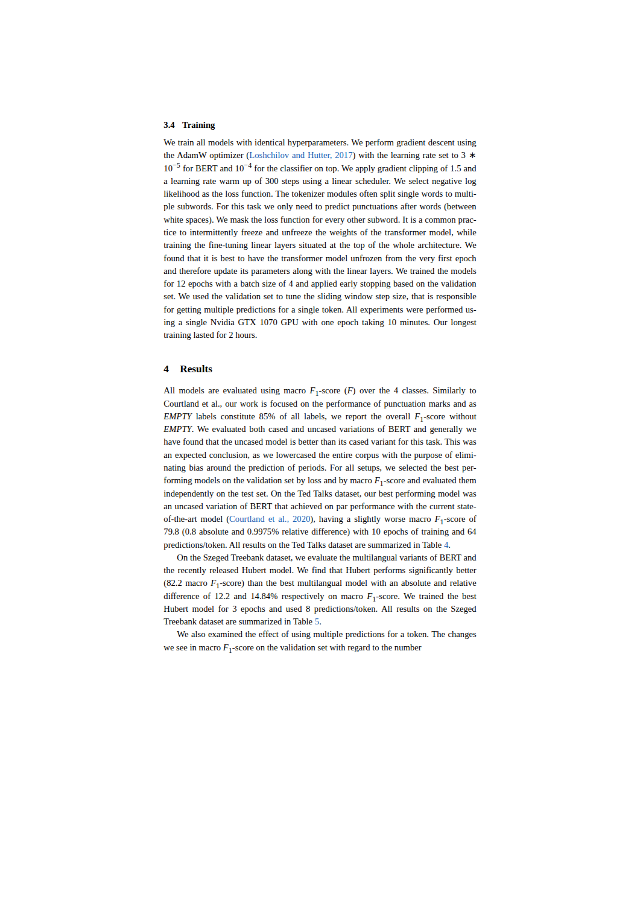3.4 Training
We train all models with identical hyperparameters. We perform gradient descent using the AdamW optimizer (Loshchilov and Hutter, 2017) with the learning rate set to 3 ∗ 10−5 for BERT and 10−4 for the classifier on top. We apply gradient clipping of 1.5 and a learning rate warm up of 300 steps using a linear scheduler. We select negative log likelihood as the loss function. The tokenizer modules often split single words to multiple subwords. For this task we only need to predict punctuations after words (between white spaces). We mask the loss function for every other subword. It is a common practice to intermittently freeze and unfreeze the weights of the transformer model, while training the fine-tuning linear layers situated at the top of the whole architecture. We found that it is best to have the transformer model unfrozen from the very first epoch and therefore update its parameters along with the linear layers. We trained the models for 12 epochs with a batch size of 4 and applied early stopping based on the validation set. We used the validation set to tune the sliding window step size, that is responsible for getting multiple predictions for a single token. All experiments were performed using a single Nvidia GTX 1070 GPU with one epoch taking 10 minutes. Our longest training lasted for 2 hours.
4 Results
All models are evaluated using macro F1-score (F) over the 4 classes. Similarly to Courtland et al., our work is focused on the performance of punctuation marks and as EMPTY labels constitute 85% of all labels, we report the overall F1-score without EMPTY. We evaluated both cased and uncased variations of BERT and generally we have found that the uncased model is better than its cased variant for this task. This was an expected conclusion, as we lowercased the entire corpus with the purpose of eliminating bias around the prediction of periods. For all setups, we selected the best performing models on the validation set by loss and by macro F1-score and evaluated them independently on the test set. On the Ted Talks dataset, our best performing model was an uncased variation of BERT that achieved on par performance with the current state-of-the-art model (Courtland et al., 2020), having a slightly worse macro F1-score of 79.8 (0.8 absolute and 0.9975% relative difference) with 10 epochs of training and 64 predictions/token. All results on the Ted Talks dataset are summarized in Table 4.
On the Szeged Treebank dataset, we evaluate the multilangual variants of BERT and the recently released Hubert model. We find that Hubert performs significantly better (82.2 macro F1-score) than the best multilangual model with an absolute and relative difference of 12.2 and 14.84% respectively on macro F1-score. We trained the best Hubert model for 3 epochs and used 8 predictions/token. All results on the Szeged Treebank dataset are summarized in Table 5.
We also examined the effect of using multiple predictions for a token. The changes we see in macro F1-score on the validation set with regard to the number